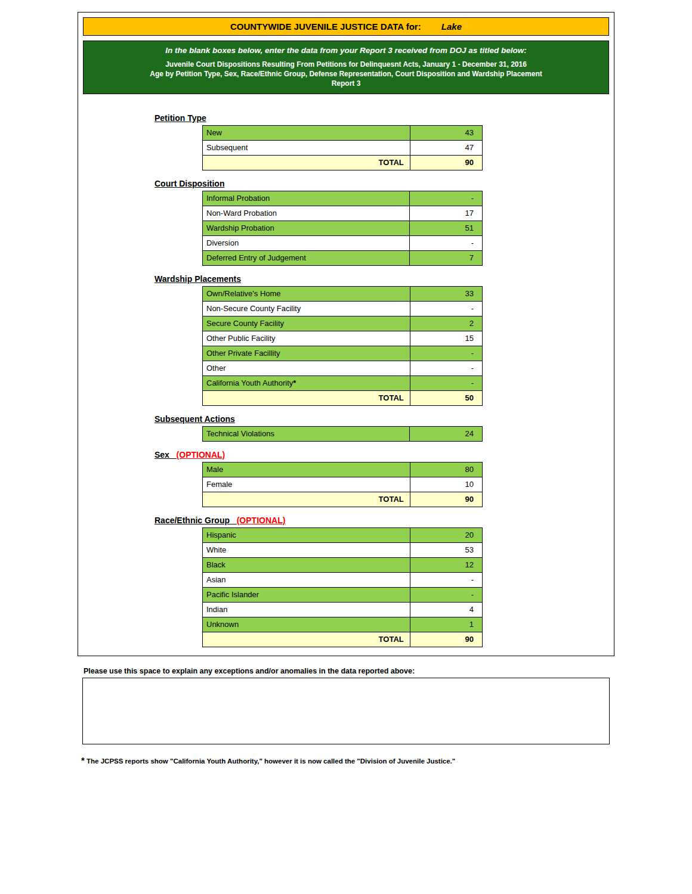COUNTYWIDE JUVENILE JUSTICE DATA for: Lake
In the blank boxes below, enter the data from your Report 3 received from DOJ as titled below:
Juvenile Court Dispositions Resulting From Petitions for Delinquesnt Acts, January 1 - December 31, 2016
Age by Petition Type, Sex, Race/Ethnic Group, Defense Representation, Court Disposition and Wardship Placement
Report 3
Petition Type
| New | 43 |
| Subsequent | 47 |
| TOTAL | 90 |
Court Disposition
| Informal Probation | - |
| Non-Ward Probation | 17 |
| Wardship Probation | 51 |
| Diversion | - |
| Deferred Entry of Judgement | 7 |
Wardship Placements
| Own/Relative's Home | 33 |
| Non-Secure County Facility | - |
| Secure County Facility | 2 |
| Other Public Facility | 15 |
| Other Private Facillity | - |
| Other | - |
| California Youth Authority * | - |
| TOTAL | 50 |
Subsequent Actions
| Technical Violations | 24 |
Sex (OPTIONAL)
| Male | 80 |
| Female | 10 |
| TOTAL | 90 |
Race/Ethnic Group (OPTIONAL)
| Hispanic | 20 |
| White | 53 |
| Black | 12 |
| Asian | - |
| Pacific Islander | - |
| Indian | 4 |
| Unknown | 1 |
| TOTAL | 90 |
Please use this space to explain any exceptions and/or anomalies in the data reported above:
* The JCPSS reports show "California Youth Authority," however it is now called the "Division of Juvenile Justice."